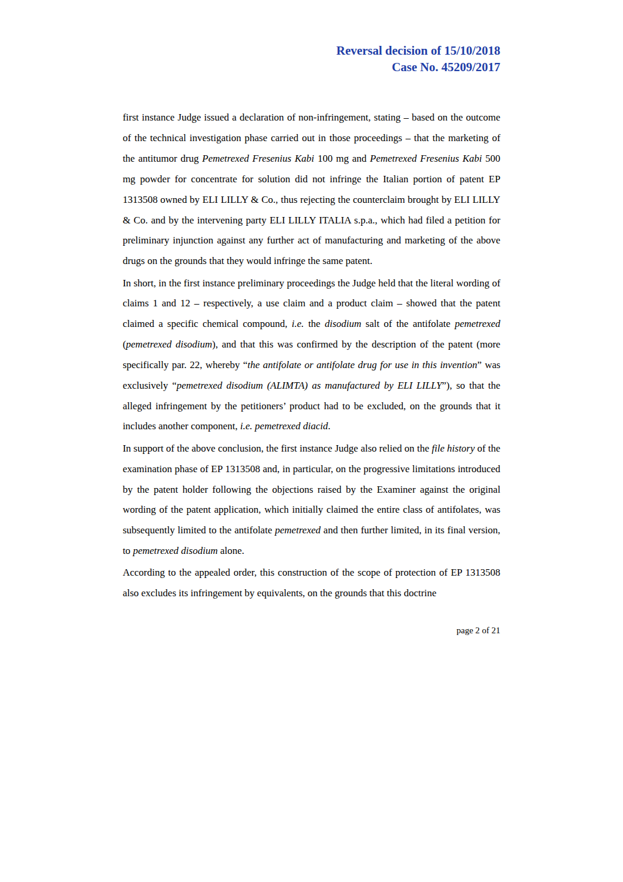Reversal decision of 15/10/2018 Case No. 45209/2017
first instance Judge issued a declaration of non-infringement, stating – based on the outcome of the technical investigation phase carried out in those proceedings – that the marketing of the antitumor drug Pemetrexed Fresenius Kabi 100 mg and Pemetrexed Fresenius Kabi 500 mg powder for concentrate for solution did not infringe the Italian portion of patent EP 1313508 owned by ELI LILLY & Co., thus rejecting the counterclaim brought by ELI LILLY & Co. and by the intervening party ELI LILLY ITALIA s.p.a., which had filed a petition for preliminary injunction against any further act of manufacturing and marketing of the above drugs on the grounds that they would infringe the same patent.
In short, in the first instance preliminary proceedings the Judge held that the literal wording of claims 1 and 12 – respectively, a use claim and a product claim – showed that the patent claimed a specific chemical compound, i.e. the disodium salt of the antifolate pemetrexed (pemetrexed disodium), and that this was confirmed by the description of the patent (more specifically par. 22, whereby “the antifolate or antifolate drug for use in this invention” was exclusively “pemetrexed disodium (ALIMTA) as manufactured by ELI LILLY”), so that the alleged infringement by the petitioners’ product had to be excluded, on the grounds that it includes another component, i.e. pemetrexed diacid.
In support of the above conclusion, the first instance Judge also relied on the file history of the examination phase of EP 1313508 and, in particular, on the progressive limitations introduced by the patent holder following the objections raised by the Examiner against the original wording of the patent application, which initially claimed the entire class of antifolates, was subsequently limited to the antifolate pemetrexed and then further limited, in its final version, to pemetrexed disodium alone.
According to the appealed order, this construction of the scope of protection of EP 1313508 also excludes its infringement by equivalents, on the grounds that this doctrine
page 2 of 21